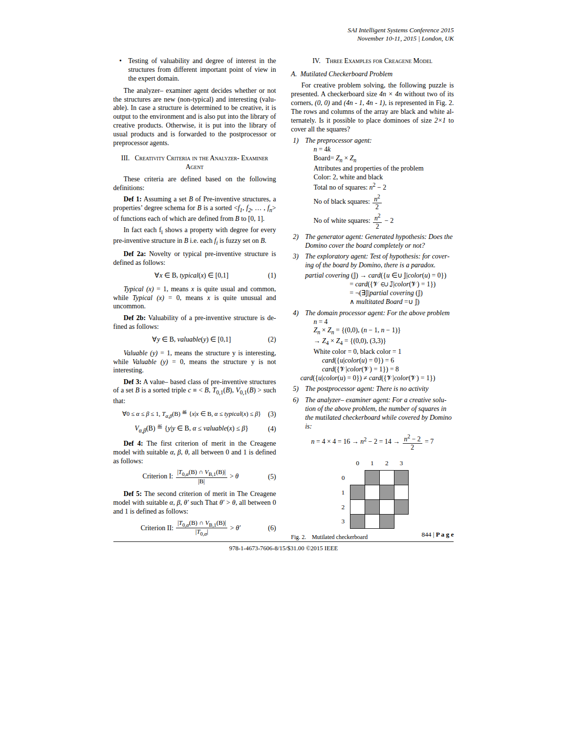SAI Intelligent Systems Conference 2015 November 10-11, 2015 | London, UK
Testing of valuability and degree of interest in the structures from different important point of view in the expert domain.
The analyzer– examiner agent decides whether or not the structures are new (non-typical) and interesting (valuable). In case a structure is determined to be creative, it is output to the environment and is also put into the library of creative products. Otherwise, it is put into the library of usual products and is forwarded to the postprocessor or preprocessor agents.
III. Creativity Criteria in the Analyzer- Examiner Agent
These criteria are defined based on the following definitions:
Def 1: Assuming a set B of Pre-inventive structures, a properties’ degree schema for B is a sorted <f1, f2, … , fn> of functions each of which are defined from B to [0, 1].
In fact each fi shows a property with degree for every pre-inventive structure in B i.e. each fi is fuzzy set on B.
Def 2a: Novelty or typical pre-inventive structure is defined as follows:
∀x ∈ B, typical(x) ∈ [0,1]
(1)
Typical (x) = 1, means x is quite usual and common, while Typical (x) = 0, means x is quite unusual and uncommon.
Def 2b: Valuability of a pre-inventive structure is defined as follows:
∀y ∈ B, valuable(y) ∈ [0,1]
(2)
Valuable (y) = 1, means the structure y is interesting, while Valuable (y) = 0, means the structure y is not interesting.
Def 3: A value– based class of pre-inventive structures of a set B is a sorted triple c ≡ < B, T0,1(B), V0,1(B) > such that:
∀0 ≤ α ≤ β ≤ 1, Tα,β(B) ≝ {x|x ∈ B, α ≤ typical(x) ≤ β}
(3)
Vα,β(B) ≝ {y|y ∈ B, α ≤ valuable(x) ≤ β}
(4)
Def 4: The first criterion of merit in the Creagene model with suitable α, β, θ, all between 0 and 1 is defined as follows:
Criterion I: |T0,α(B) ∩ VB,1(B)| |B| > θ
(5)
Def 5: The second criterion of merit in The Creagene model with suitable α, β, θ′ such That θ′ > θ, all between 0 and 1 is defined as follows:
Criterion II: |T0,α(B) ∩ VB,1(B)| |T0,α| > θ′
(6)
IV. Three Examples for Creagene Model
A. Mutilated Checkerboard Problem
For creative problem solving, the following puzzle is presented. A checkerboard size 4n × 4n without two of its corners, (0, 0) and (4n - 1, 4n - 1), is represented in Fig. 2. The rows and columns of the array are black and white alternately. Is it possible to place dominoes of size 2×1 to cover all the squares?
The preprocessor agent:
n = 4k
Board= Zn × Zn
Attributes and properties of the problem
Color: 2, white and black
Total no of squares: n2 − 2
No of black squares: n2 2
No of white squares: n2 2 − 2
The generator agent: Generated hypothesis: Does the Domino cover the board completely or not?
The exploratory agent: Test of hypothesis: for covering of the board by Domino, there is a paradox.
partial covering (𝕁) → card({u ∈∪ 𝕁|color(u) = 0})
= card({𝒱 ∈∪ 𝕁|color(𝒱) = 1})
= ¬(∃𝕁|partial covering (𝕁)
∧ multitated Board =∪ 𝕁)
The domain processor agent: For the above problem
n = 4
Zn × Zn = {(0,0), (n − 1, n − 1)}
→ Z4 × Z4 = {(0,0), (3,3)}
White color = 0, black color = 1
card({u|color(u) = 0}) = 6
card({𝒱|color(𝒱) = 1}) = 8
card({u|color(u) = 0}) ≠ card({𝒱|color(𝒱) = 1})
The postprocessor agent: There is no activity
The analyzer– examiner agent: For a creative solution of the above problem, the number of squares in the mutilated checkerboard while covered by Domino is:
n = 4 × 4 = 16 → n2 − 2 = 14 → n2 − 2 2 = 7
| | 0 | 1 | 2 | 3 |
| 0 | | | | |
| 1 | | | | |
| 2 | | | | |
| 3 | | | | |
Fig. 2. Mutilated checkerboard
844 | P a g e
978-1-4673-7606-8/15/$31.00 ©2015 IEEE